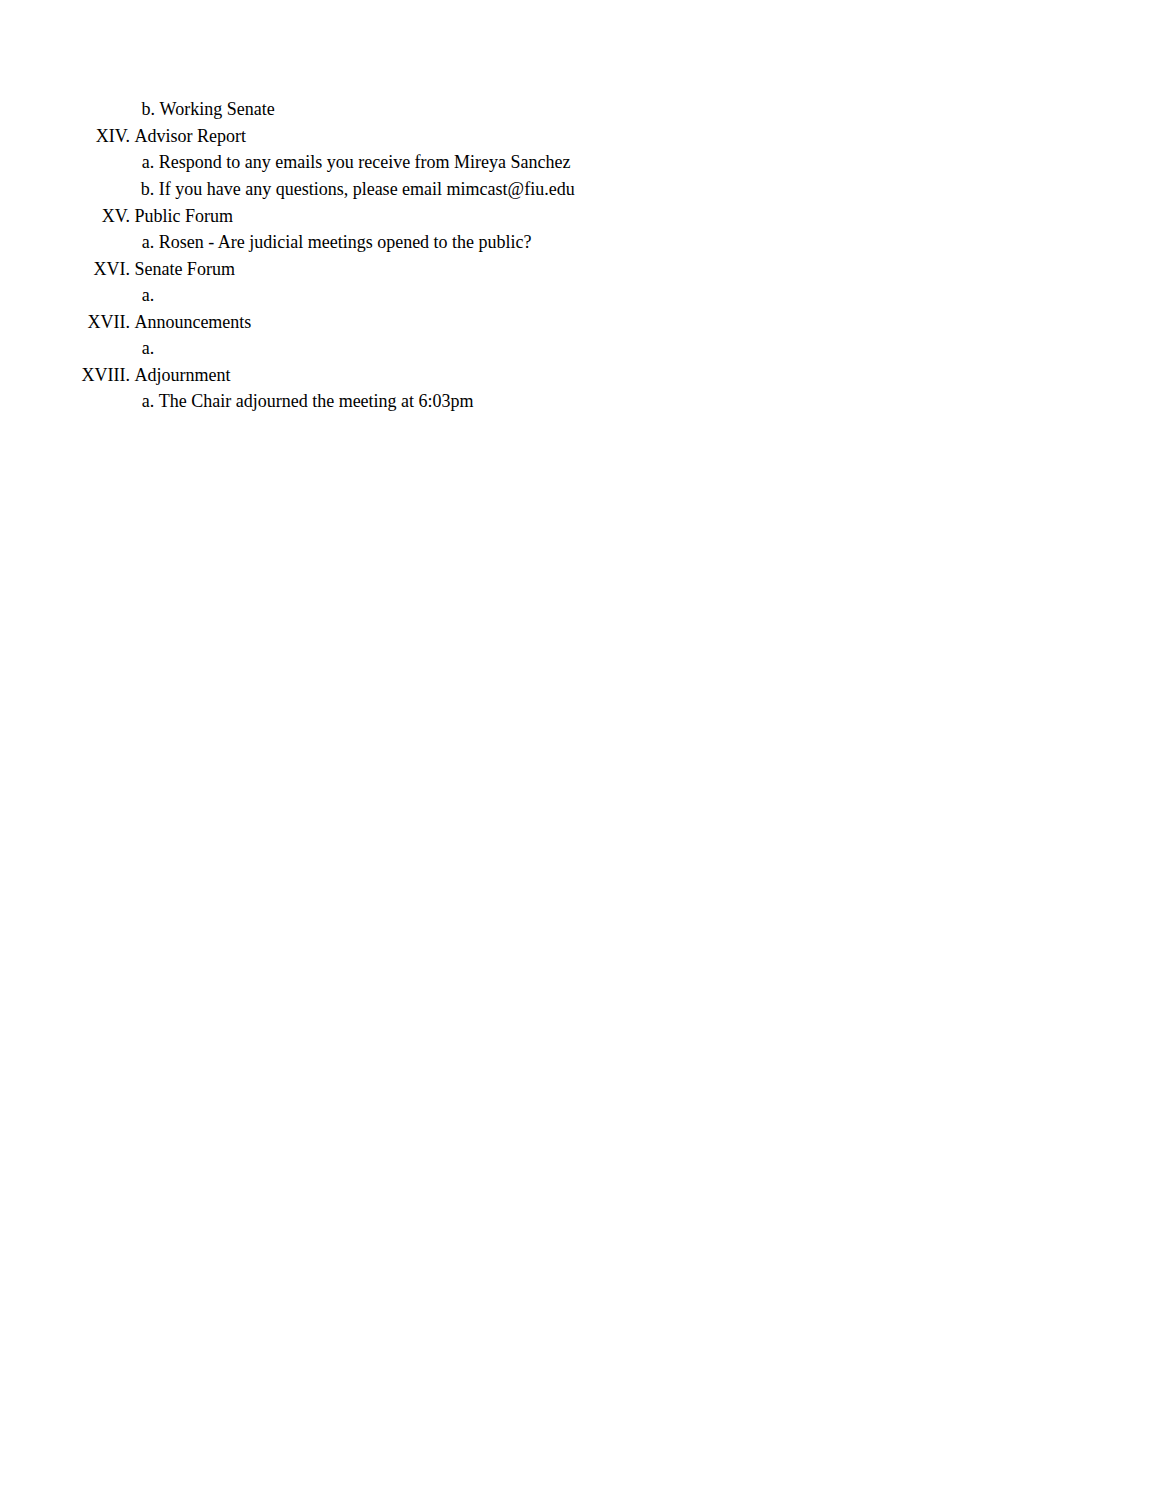Working Senate
Advisor Report
Respond to any emails you receive from Mireya Sanchez
If you have any questions, please email mimcast@fiu.edu
Public Forum
Rosen - Are judicial meetings opened to the public?
Senate Forum
Announcements
Adjournment
The Chair adjourned the meeting at 6:03pm